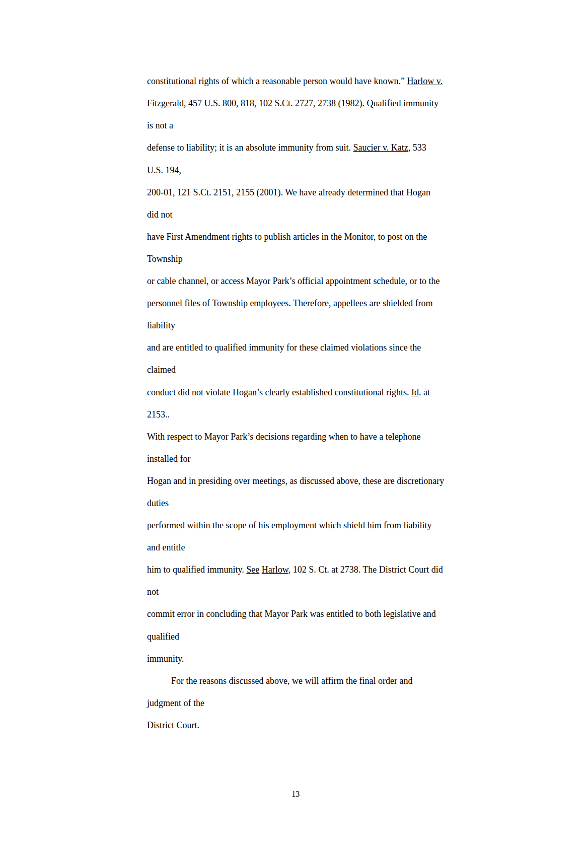constitutional rights of which a reasonable person would have known.” Harlow v.
Fitzgerald, 457 U.S. 800, 818, 102 S.Ct. 2727, 2738 (1982). Qualified immunity is not a
defense to liability; it is an absolute immunity from suit. Saucier v. Katz, 533 U.S. 194,
200-01, 121 S.Ct. 2151, 2155 (2001). We have already determined that Hogan did not
have First Amendment rights to publish articles in the Monitor, to post on the Township
or cable channel, or access Mayor Park’s official appointment schedule, or to the
personnel files of Township employees. Therefore, appellees are shielded from liability
and are entitled to qualified immunity for these claimed violations since the claimed
conduct did not violate Hogan’s clearly established constitutional rights. Id. at 2153..
With respect to Mayor Park’s decisions regarding when to have a telephone installed for
Hogan and in presiding over meetings, as discussed above, these are discretionary duties
performed within the scope of his employment which shield him from liability and entitle
him to qualified immunity. See Harlow, 102 S. Ct. at 2738. The District Court did not
commit error in concluding that Mayor Park was entitled to both legislative and qualified
immunity.
For the reasons discussed above, we will affirm the final order and judgment of the
District Court.
13